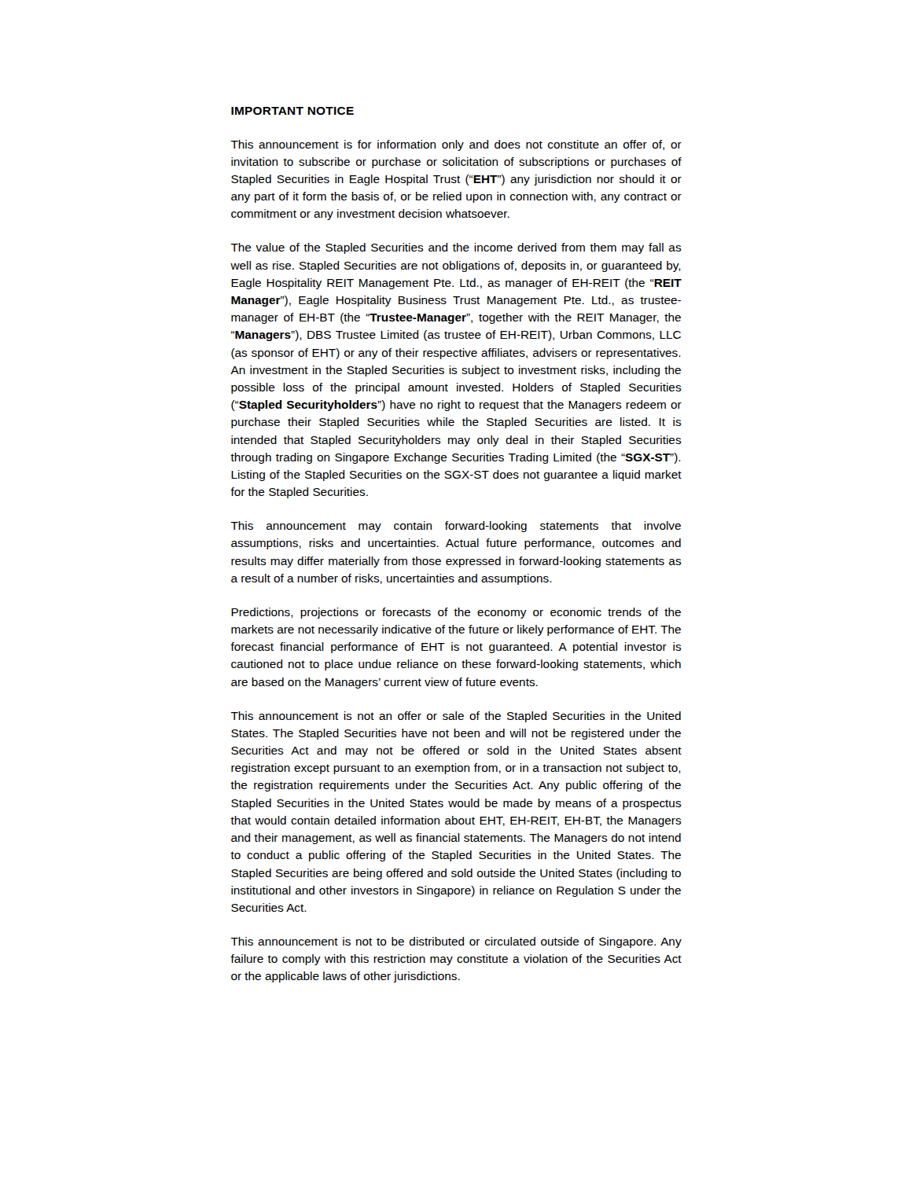IMPORTANT NOTICE
This announcement is for information only and does not constitute an offer of, or invitation to subscribe or purchase or solicitation of subscriptions or purchases of Stapled Securities in Eagle Hospital Trust (“EHT”) any jurisdiction nor should it or any part of it form the basis of, or be relied upon in connection with, any contract or commitment or any investment decision whatsoever.
The value of the Stapled Securities and the income derived from them may fall as well as rise. Stapled Securities are not obligations of, deposits in, or guaranteed by, Eagle Hospitality REIT Management Pte. Ltd., as manager of EH-REIT (the “REIT Manager”), Eagle Hospitality Business Trust Management Pte. Ltd., as trustee-manager of EH-BT (the “Trustee-Manager”, together with the REIT Manager, the “Managers”), DBS Trustee Limited (as trustee of EH-REIT), Urban Commons, LLC (as sponsor of EHT) or any of their respective affiliates, advisers or representatives. An investment in the Stapled Securities is subject to investment risks, including the possible loss of the principal amount invested. Holders of Stapled Securities (“Stapled Securityholders”) have no right to request that the Managers redeem or purchase their Stapled Securities while the Stapled Securities are listed. It is intended that Stapled Securityholders may only deal in their Stapled Securities through trading on Singapore Exchange Securities Trading Limited (the “SGX-ST”). Listing of the Stapled Securities on the SGX-ST does not guarantee a liquid market for the Stapled Securities.
This announcement may contain forward-looking statements that involve assumptions, risks and uncertainties. Actual future performance, outcomes and results may differ materially from those expressed in forward-looking statements as a result of a number of risks, uncertainties and assumptions.
Predictions, projections or forecasts of the economy or economic trends of the markets are not necessarily indicative of the future or likely performance of EHT. The forecast financial performance of EHT is not guaranteed. A potential investor is cautioned not to place undue reliance on these forward-looking statements, which are based on the Managers’ current view of future events.
This announcement is not an offer or sale of the Stapled Securities in the United States. The Stapled Securities have not been and will not be registered under the Securities Act and may not be offered or sold in the United States absent registration except pursuant to an exemption from, or in a transaction not subject to, the registration requirements under the Securities Act. Any public offering of the Stapled Securities in the United States would be made by means of a prospectus that would contain detailed information about EHT, EH-REIT, EH-BT, the Managers and their management, as well as financial statements. The Managers do not intend to conduct a public offering of the Stapled Securities in the United States. The Stapled Securities are being offered and sold outside the United States (including to institutional and other investors in Singapore) in reliance on Regulation S under the Securities Act.
This announcement is not to be distributed or circulated outside of Singapore. Any failure to comply with this restriction may constitute a violation of the Securities Act or the applicable laws of other jurisdictions.